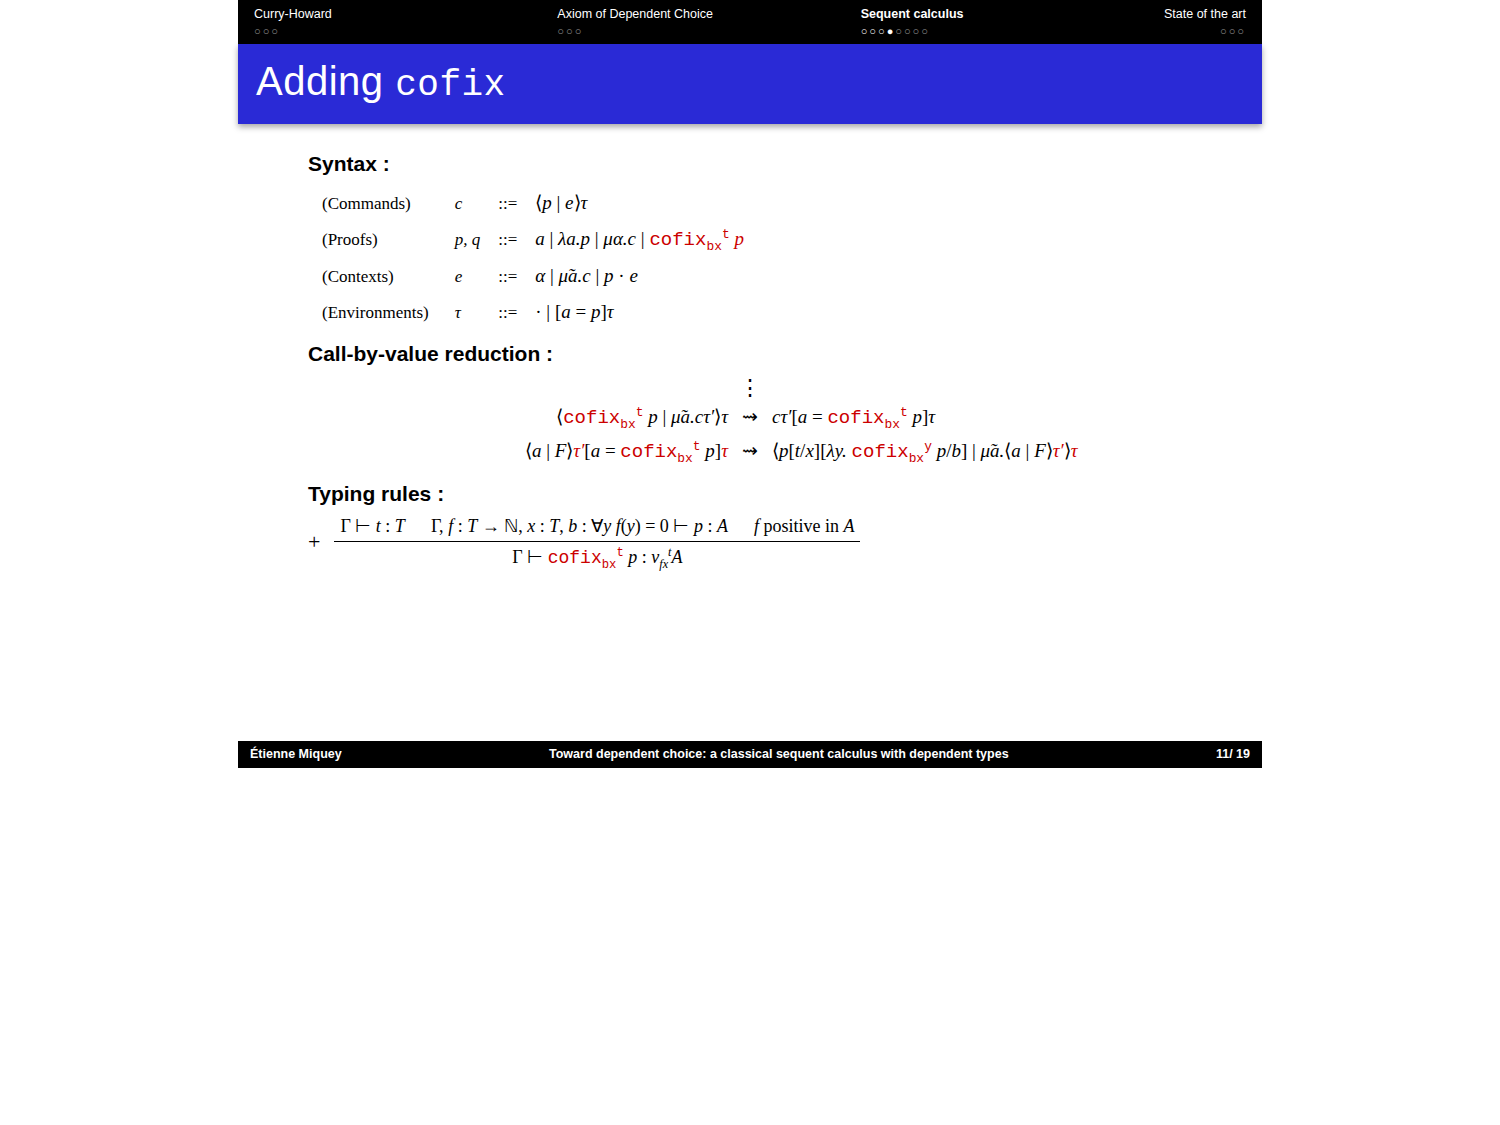Curry-Howard ○○○
Axiom of Dependent Choice ○○○
Sequent calculus ○○○●○○○○
State of the art ○○○
Adding cofix
Syntax :
| (Commands) | c | ::= | ⟨ p / e ⟩ τ |
| (Proofs) | p, q | ::= | a / λa.p / μα.c / cofix bx t p |
| (Contexts) | e | ::= | α / μ̃a.c / p · e |
| (Environments) | τ | ::= | · / [ a = p ] τ |
Call-by-value reduction :
⋮
⟨cofixbxt p | μ̃a.cτ′⟩τ ⇝ cτ′[a = cofixbxt p]τ
⟨a | F⟩τ′[a = cofixbxt p]τ ⇝ ⟨p[t/x][λy. cofixbxy p/b] | μ̃a.⟨a | F⟩τ′⟩τ
Typing rules :
+
Γ ⊢ t : T Γ, f : T → ℕ, x : T, b : ∀y f(y) = 0 ⊢ p : A f positive in A
Γ ⊢ cofixbxt p : νfxtA
Étienne Miquey Toward dependent choice: a classical sequent calculus with dependent types 11/ 19